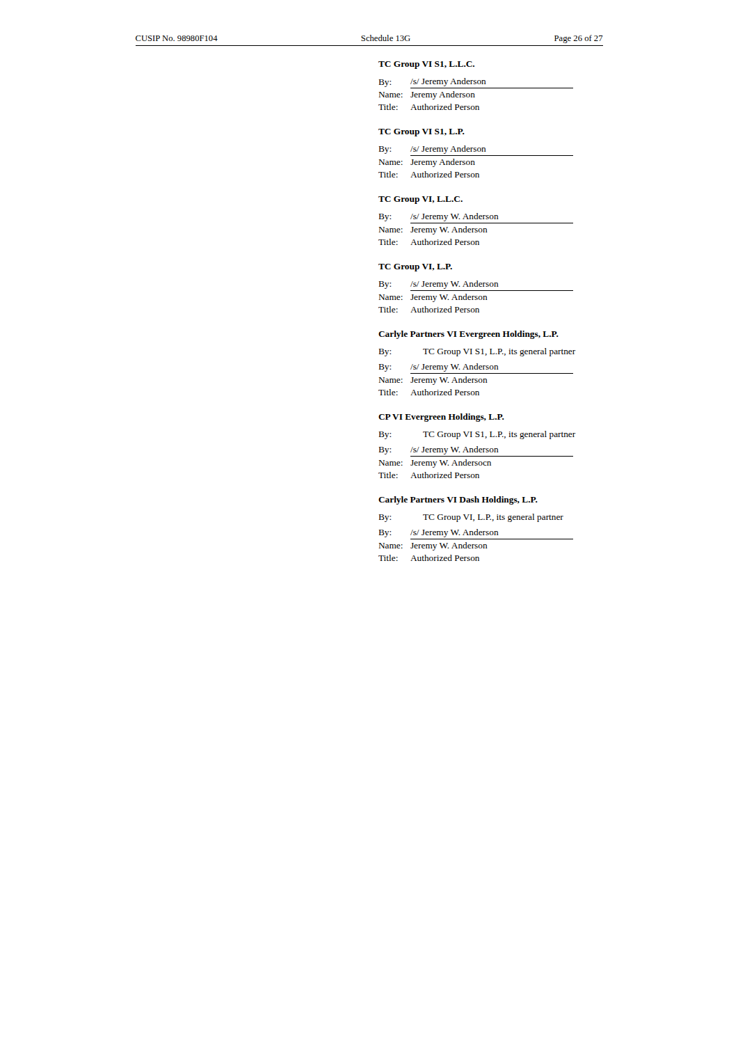CUSIP No. 98980F104
Schedule 13G
Page 26 of 27
TC Group VI S1, L.L.C.
| By: | /s/ Jeremy Anderson |
| Name: | Jeremy Anderson |
| Title: | Authorized Person |
TC Group VI S1, L.P.
| By: | /s/ Jeremy Anderson |
| Name: | Jeremy Anderson |
| Title: | Authorized Person |
TC Group VI, L.L.C.
| By: | /s/ Jeremy W. Anderson |
| Name: | Jeremy W. Anderson |
| Title: | Authorized Person |
TC Group VI, L.P.
| By: | /s/ Jeremy W. Anderson |
| Name: | Jeremy W. Anderson |
| Title: | Authorized Person |
Carlyle Partners VI Evergreen Holdings, L.P.
| By: | TC Group VI S1, L.P., its general partner |
| By: | /s/ Jeremy W. Anderson |
| Name: | Jeremy W. Anderson |
| Title: | Authorized Person |
CP VI Evergreen Holdings, L.P.
| By: | TC Group VI S1, L.P., its general partner |
| By: | /s/ Jeremy W. Anderson |
| Name: | Jeremy W. Andersocn |
| Title: | Authorized Person |
Carlyle Partners VI Dash Holdings, L.P.
| By: | TC Group VI, L.P., its general partner |
| By: | /s/ Jeremy W. Anderson |
| Name: | Jeremy W. Anderson |
| Title: | Authorized Person |